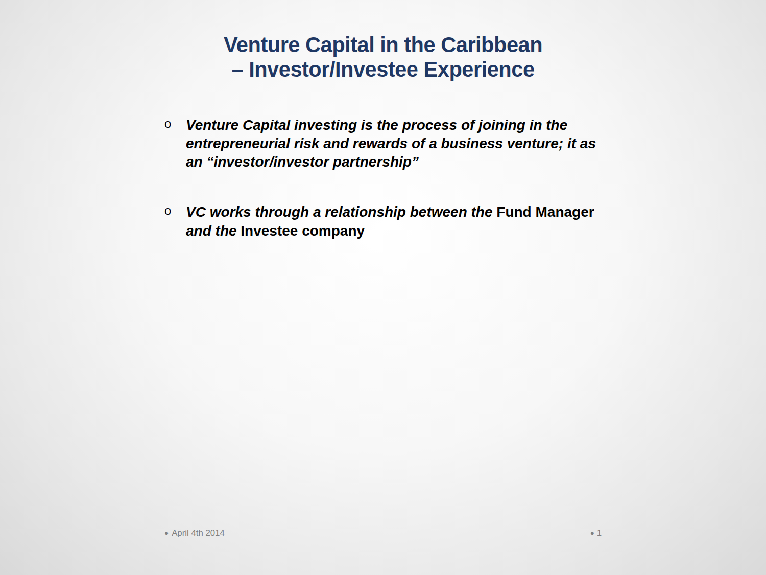Venture Capital in the Caribbean
– Investor/Investee Experience
Venture Capital investing is the process of joining in the entrepreneurial risk and rewards of a business venture; it as an “investor/investor partnership”
VC works through a relationship between the Fund Manager and the Investee company
April 4th 2014 1